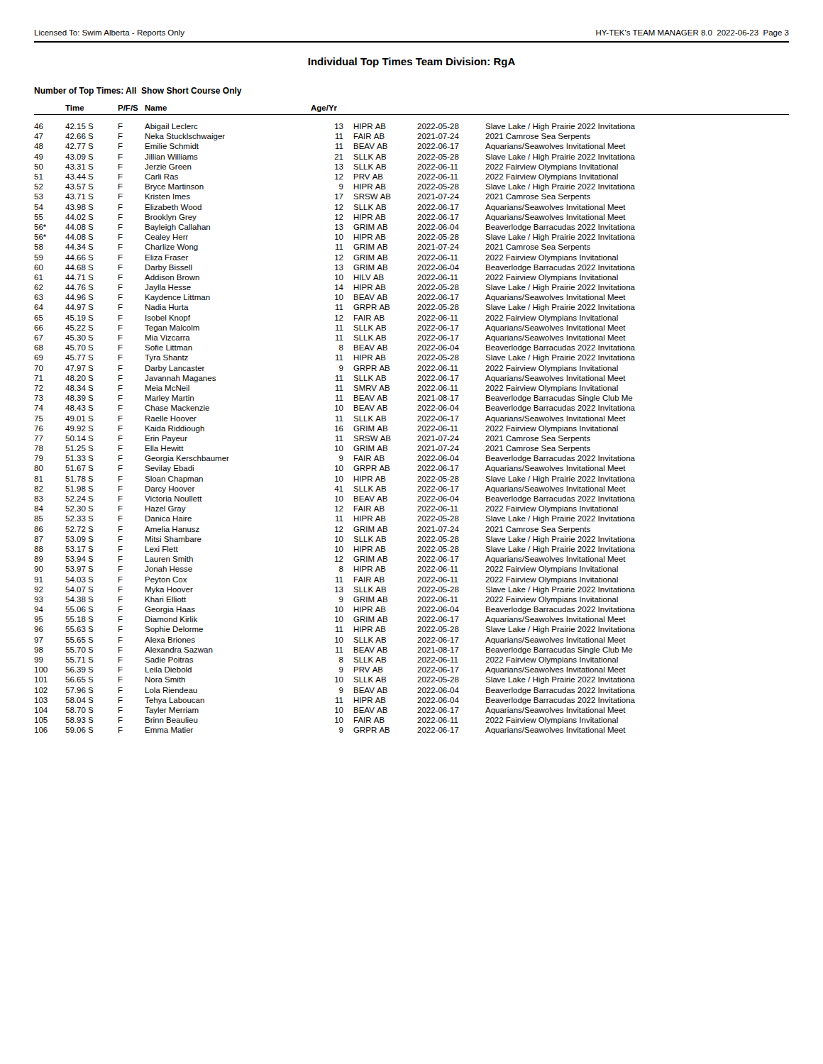Licensed To: Swim Alberta - Reports Only
HY-TEK's TEAM MANAGER 8.0 2022-06-23 Page 3
Individual Top Times Team Division: RgA
Number of Top Times: All Show Short Course Only
| | Time | P/F/S | Name | Age/Yr | | | |
| --- | --- | --- | --- | --- | --- | --- | --- |
| 46 | 42.15 S | F | Abigail Leclerc | 13 | HIPR AB | 2022-05-28 | Slave Lake / High Prairie 2022 Invitationa |
| 47 | 42.66 S | F | Neka Stucklschwaiger | 11 | FAIR AB | 2021-07-24 | 2021 Camrose Sea Serpents |
| 48 | 42.77 S | F | Emilie Schmidt | 11 | BEAV AB | 2022-06-17 | Aquarians/Seawolves Invitational Meet |
| 49 | 43.09 S | F | Jillian Williams | 21 | SLLK AB | 2022-05-28 | Slave Lake / High Prairie 2022 Invitationa |
| 50 | 43.31 S | F | Jerzie Green | 13 | SLLK AB | 2022-06-11 | 2022 Fairview Olympians Invitational |
| 51 | 43.44 S | F | Carli Ras | 12 | PRV AB | 2022-06-11 | 2022 Fairview Olympians Invitational |
| 52 | 43.57 S | F | Bryce Martinson | 9 | HIPR AB | 2022-05-28 | Slave Lake / High Prairie 2022 Invitationa |
| 53 | 43.71 S | F | Kristen Imes | 17 | SRSW AB | 2021-07-24 | 2021 Camrose Sea Serpents |
| 54 | 43.98 S | F | Elizabeth Wood | 12 | SLLK AB | 2022-06-17 | Aquarians/Seawolves Invitational Meet |
| 55 | 44.02 S | F | Brooklyn Grey | 12 | HIPR AB | 2022-06-17 | Aquarians/Seawolves Invitational Meet |
| 56* | 44.08 S | F | Bayleigh Callahan | 13 | GRIM AB | 2022-06-04 | Beaverlodge Barracudas 2022 Invitationa |
| 56* | 44.08 S | F | Cealey Herr | 10 | HIPR AB | 2022-05-28 | Slave Lake / High Prairie 2022 Invitationa |
| 58 | 44.34 S | F | Charlize Wong | 11 | GRIM AB | 2021-07-24 | 2021 Camrose Sea Serpents |
| 59 | 44.66 S | F | Eliza Fraser | 12 | GRIM AB | 2022-06-11 | 2022 Fairview Olympians Invitational |
| 60 | 44.68 S | F | Darby Bissell | 13 | GRIM AB | 2022-06-04 | Beaverlodge Barracudas 2022 Invitationa |
| 61 | 44.71 S | F | Addison Brown | 10 | HILV AB | 2022-06-11 | 2022 Fairview Olympians Invitational |
| 62 | 44.76 S | F | Jaylla Hesse | 14 | HIPR AB | 2022-05-28 | Slave Lake / High Prairie 2022 Invitationa |
| 63 | 44.96 S | F | Kaydence Littman | 10 | BEAV AB | 2022-06-17 | Aquarians/Seawolves Invitational Meet |
| 64 | 44.97 S | F | Nadia Hurta | 11 | GRPR AB | 2022-05-28 | Slave Lake / High Prairie 2022 Invitationa |
| 65 | 45.19 S | F | Isobel Knopf | 12 | FAIR AB | 2022-06-11 | 2022 Fairview Olympians Invitational |
| 66 | 45.22 S | F | Tegan Malcolm | 11 | SLLK AB | 2022-06-17 | Aquarians/Seawolves Invitational Meet |
| 67 | 45.30 S | F | Mia Vizcarra | 11 | SLLK AB | 2022-06-17 | Aquarians/Seawolves Invitational Meet |
| 68 | 45.70 S | F | Sofie Littman | 8 | BEAV AB | 2022-06-04 | Beaverlodge Barracudas 2022 Invitationa |
| 69 | 45.77 S | F | Tyra Shantz | 11 | HIPR AB | 2022-05-28 | Slave Lake / High Prairie 2022 Invitationa |
| 70 | 47.97 S | F | Darby Lancaster | 9 | GRPR AB | 2022-06-11 | 2022 Fairview Olympians Invitational |
| 71 | 48.20 S | F | Javannah Maganes | 11 | SLLK AB | 2022-06-17 | Aquarians/Seawolves Invitational Meet |
| 72 | 48.34 S | F | Meia McNeil | 11 | SMRV AB | 2022-06-11 | 2022 Fairview Olympians Invitational |
| 73 | 48.39 S | F | Marley Martin | 11 | BEAV AB | 2021-08-17 | Beaverlodge Barracudas Single Club Me |
| 74 | 48.43 S | F | Chase Mackenzie | 10 | BEAV AB | 2022-06-04 | Beaverlodge Barracudas 2022 Invitationa |
| 75 | 49.01 S | F | Raelle Hoover | 11 | SLLK AB | 2022-06-17 | Aquarians/Seawolves Invitational Meet |
| 76 | 49.92 S | F | Kaida Riddiough | 16 | GRIM AB | 2022-06-11 | 2022 Fairview Olympians Invitational |
| 77 | 50.14 S | F | Erin Payeur | 11 | SRSW AB | 2021-07-24 | 2021 Camrose Sea Serpents |
| 78 | 51.25 S | F | Ella Hewitt | 10 | GRIM AB | 2021-07-24 | 2021 Camrose Sea Serpents |
| 79 | 51.33 S | F | Georgia Kerschbaumer | 9 | FAIR AB | 2022-06-04 | Beaverlodge Barracudas 2022 Invitationa |
| 80 | 51.67 S | F | Sevilay Ebadi | 10 | GRPR AB | 2022-06-17 | Aquarians/Seawolves Invitational Meet |
| 81 | 51.78 S | F | Sloan Chapman | 10 | HIPR AB | 2022-05-28 | Slave Lake / High Prairie 2022 Invitationa |
| 82 | 51.98 S | F | Darcy Hoover | 41 | SLLK AB | 2022-06-17 | Aquarians/Seawolves Invitational Meet |
| 83 | 52.24 S | F | Victoria Noullett | 10 | BEAV AB | 2022-06-04 | Beaverlodge Barracudas 2022 Invitationa |
| 84 | 52.30 S | F | Hazel Gray | 12 | FAIR AB | 2022-06-11 | 2022 Fairview Olympians Invitational |
| 85 | 52.33 S | F | Danica Haire | 11 | HIPR AB | 2022-05-28 | Slave Lake / High Prairie 2022 Invitationa |
| 86 | 52.72 S | F | Amelia Hanusz | 12 | GRIM AB | 2021-07-24 | 2021 Camrose Sea Serpents |
| 87 | 53.09 S | F | Mitsi Shambare | 10 | SLLK AB | 2022-05-28 | Slave Lake / High Prairie 2022 Invitationa |
| 88 | 53.17 S | F | Lexi Flett | 10 | HIPR AB | 2022-05-28 | Slave Lake / High Prairie 2022 Invitationa |
| 89 | 53.94 S | F | Lauren Smith | 12 | GRIM AB | 2022-06-17 | Aquarians/Seawolves Invitational Meet |
| 90 | 53.97 S | F | Jonah Hesse | 8 | HIPR AB | 2022-06-11 | 2022 Fairview Olympians Invitational |
| 91 | 54.03 S | F | Peyton Cox | 11 | FAIR AB | 2022-06-11 | 2022 Fairview Olympians Invitational |
| 92 | 54.07 S | F | Myka Hoover | 13 | SLLK AB | 2022-05-28 | Slave Lake / High Prairie 2022 Invitationa |
| 93 | 54.38 S | F | Khari Elliott | 9 | GRIM AB | 2022-06-11 | 2022 Fairview Olympians Invitational |
| 94 | 55.06 S | F | Georgia Haas | 10 | HIPR AB | 2022-06-04 | Beaverlodge Barracudas 2022 Invitationa |
| 95 | 55.18 S | F | Diamond Kirlik | 10 | GRIM AB | 2022-06-17 | Aquarians/Seawolves Invitational Meet |
| 96 | 55.63 S | F | Sophie Delorme | 11 | HIPR AB | 2022-05-28 | Slave Lake / High Prairie 2022 Invitationa |
| 97 | 55.65 S | F | Alexa Briones | 10 | SLLK AB | 2022-06-17 | Aquarians/Seawolves Invitational Meet |
| 98 | 55.70 S | F | Alexandra Sazwan | 11 | BEAV AB | 2021-08-17 | Beaverlodge Barracudas Single Club Me |
| 99 | 55.71 S | F | Sadie Poitras | 8 | SLLK AB | 2022-06-11 | 2022 Fairview Olympians Invitational |
| 100 | 56.39 S | F | Leila Diebold | 9 | PRV AB | 2022-06-17 | Aquarians/Seawolves Invitational Meet |
| 101 | 56.65 S | F | Nora Smith | 10 | SLLK AB | 2022-05-28 | Slave Lake / High Prairie 2022 Invitationa |
| 102 | 57.96 S | F | Lola Riendeau | 9 | BEAV AB | 2022-06-04 | Beaverlodge Barracudas 2022 Invitationa |
| 103 | 58.04 S | F | Tehya Laboucan | 11 | HIPR AB | 2022-06-04 | Beaverlodge Barracudas 2022 Invitationa |
| 104 | 58.70 S | F | Tayler Merriam | 10 | BEAV AB | 2022-06-17 | Aquarians/Seawolves Invitational Meet |
| 105 | 58.93 S | F | Brinn Beaulieu | 10 | FAIR AB | 2022-06-11 | 2022 Fairview Olympians Invitational |
| 106 | 59.06 S | F | Emma Matier | 9 | GRPR AB | 2022-06-17 | Aquarians/Seawolves Invitational Meet |